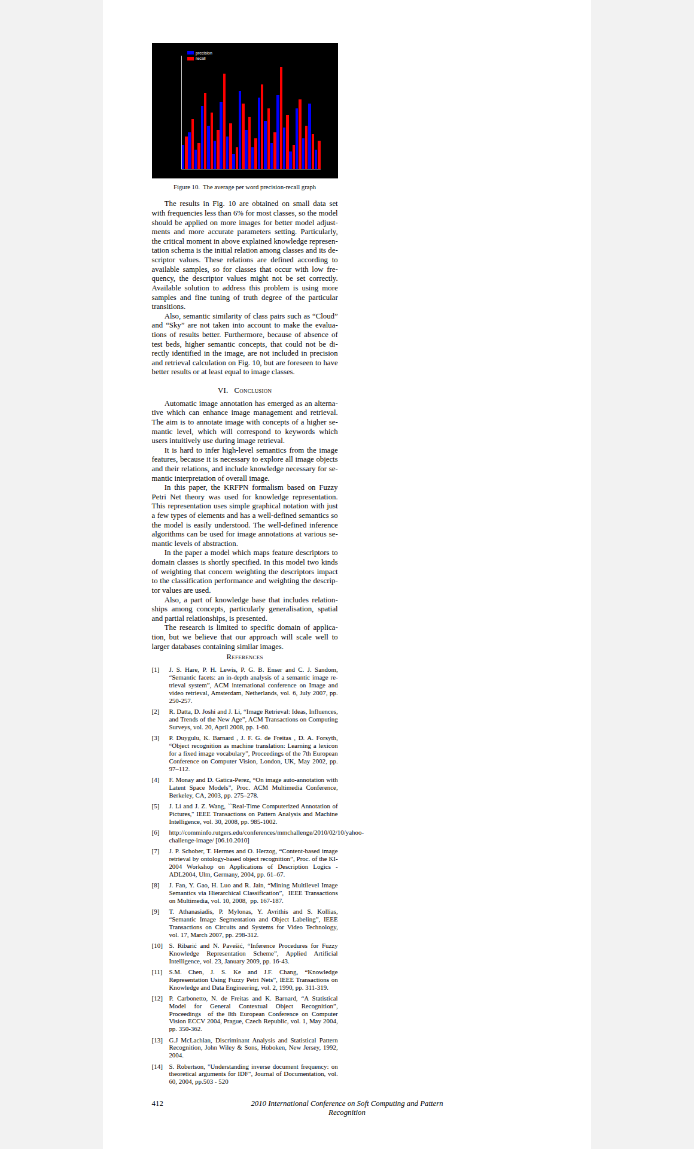precision
recall
Figure 10. The average per word precision-recall graph
The results in Fig. 10 are obtained on small data set with frequencies less than 6% for most classes, so the model should be applied on more images for better model adjustments and more accurate parameters setting. Particularly, the critical moment in above explained knowledge representation schema is the initial relation among classes and its descriptor values. These relations are defined according to available samples, so for classes that occur with low frequency, the descriptor values might not be set correctly. Available solution to address this problem is using more samples and fine tuning of truth degree of the particular transitions.
Also, semantic similarity of class pairs such as “Cloud” and “Sky” are not taken into account to make the evaluations of results better. Furthermore, because of absence of test beds, higher semantic concepts, that could not be directly identified in the image, are not included in precision and retrieval calculation on Fig. 10, but are foreseen to have better results or at least equal to image classes.
VI. Conclusion
Automatic image annotation has emerged as an alternative which can enhance image management and retrieval. The aim is to annotate image with concepts of a higher semantic level, which will correspond to keywords which users intuitively use during image retrieval.
It is hard to infer high-level semantics from the image features, because it is necessary to explore all image objects and their relations, and include knowledge necessary for semantic interpretation of overall image.
In this paper, the KRFPN formalism based on Fuzzy Petri Net theory was used for knowledge representation. This representation uses simple graphical notation with just a few types of elements and has a well-defined semantics so the model is easily understood. The well-defined inference algorithms can be used for image annotations at various semantic levels of abstraction.
In the paper a model which maps feature descriptors to domain classes is shortly specified. In this model two kinds of weighting that concern weighting the descriptors impact to the classification performance and weighting the descriptor values are used.
Also, a part of knowledge base that includes relationships among concepts, particularly generalisation, spatial and partial relationships, is presented.
The research is limited to specific domain of application, but we believe that our approach will scale well to larger databases containing similar images.
References
[1] J. S. Hare, P. H. Lewis, P. G. B. Enser and C. J. Sandom, “Semantic facets: an in-depth analysis of a semantic image retrieval system”, ACM international conference on Image and video retrieval, Amsterdam, Netherlands, vol. 6, July 2007, pp. 250-257.
[2] R. Datta, D. Joshi and J. Li, “Image Retrieval: Ideas, Influences, and Trends of the New Age”, ACM Transactions on Computing Surveys, vol. 20, April 2008, pp. 1-60.
[3] P. Duygulu, K. Barnard , J. F. G. de Freitas , D. A. Forsyth, “Object recognition as machine translation: Learning a lexicon for a fixed image vocabulary”, Proceedings of the 7th European Conference on Computer Vision, London, UK, May 2002, pp. 97–112.
[4] F. Monay and D. Gatica-Perez, “On image auto-annotation with Latent Space Models”, Proc. ACM Multimedia Conference, Berkeley, CA, 2003, pp. 275–278.
[5] J. Li and J. Z. Wang, ``Real-Time Computerized Annotation of Pictures,'' IEEE Transactions on Pattern Analysis and Machine Intelligence, vol. 30, 2008, pp. 985-1002.
[6] http://comminfo.rutgers.edu/conferences/mmchallenge/2010/02/10/yahoo-challenge-image/ [06.10.2010]
[7] J. P. Schober, T. Hermes and O. Herzog, “Content-based image retrieval by ontology-based object recognition”, Proc. of the KI-2004 Workshop on Applications of Description Logics - ADL2004, Ulm, Germany, 2004, pp. 61–67.
[8] J. Fan, Y. Gao, H. Luo and R. Jain, “Mining Multilevel Image Semantics via Hierarchical Classification”, IEEE Transactions on Multimedia, vol. 10, 2008, pp. 167-187.
[9] T. Athanasiadis, P. Mylonas, Y. Avrithis and S. Kollias, “Semantic Image Segmentation and Object Labeling”, IEEE Transactions on Circuits and Systems for Video Technology, vol. 17, March 2007, pp. 298-312.
[10] S. Ribarić and N. Pavešić, “Inference Procedures for Fuzzy Knowledge Representation Scheme”, Applied Artificial Intelligence, vol. 23, January 2009, pp. 16-43.
[11] S.M. Chen, J. S. Ke and J.F. Chang, “Knowledge Representation Using Fuzzy Petri Nets”, IEEE Transactions on Knowledge and Data Engineering, vol. 2, 1990, pp. 311-319.
[12] P. Carbonetto, N. de Freitas and K. Barnard, “A Statistical Model for General Contextual Object Recognition”, Proceedings of the 8th European Conference on Computer Vision ECCV 2004, Prague, Czech Republic, vol. 1, May 2004, pp. 350-362.
[13] G.J McLachlan, Discriminant Analysis and Statistical Pattern Recognition, John Wiley & Sons, Hoboken, New Jersey, 1992, 2004.
[14] S. Robertson, "Understanding inverse document frequency: on theoretical arguments for IDF", Journal of Documentation, vol. 60, 2004, pp.503 - 520
412
2010 International Conference on Soft Computing and Pattern Recognition